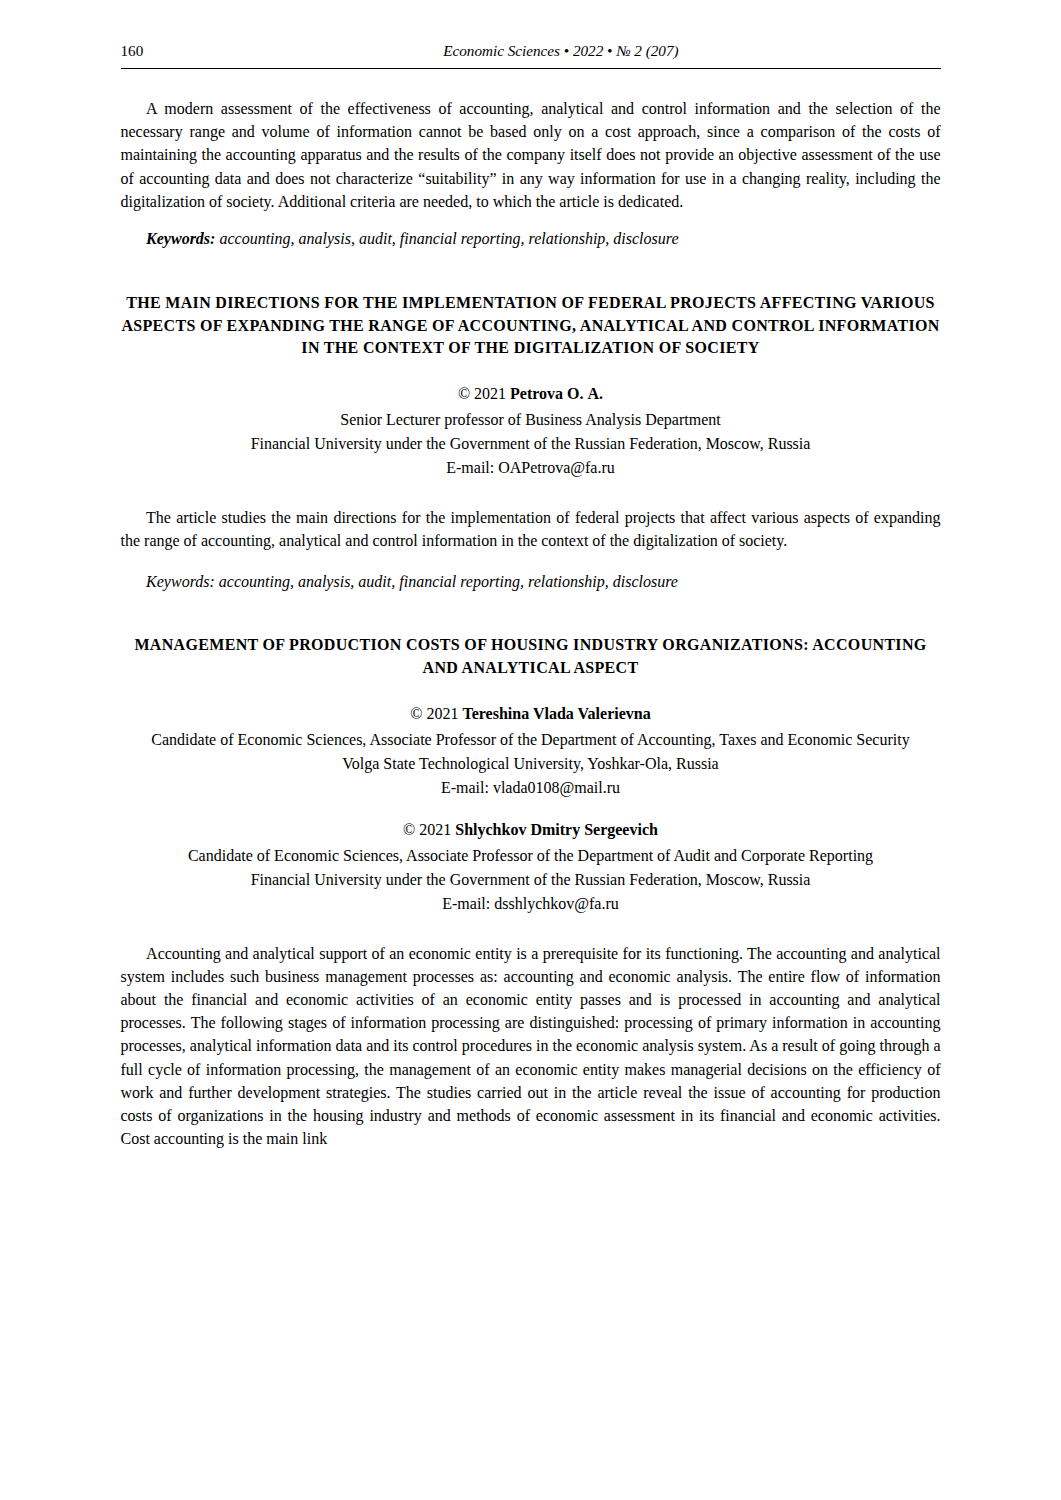160 Economic Sciences • 2022 • № 2 (207)
A modern assessment of the effectiveness of accounting, analytical and control information and the selection of the necessary range and volume of information cannot be based only on a cost approach, since a comparison of the costs of maintaining the accounting apparatus and the results of the company itself does not provide an objective assessment of the use of accounting data and does not characterize “suitability” in any way information for use in a changing reality, including the digitalization of society. Additional criteria are needed, to which the article is dedicated.
Keywords: accounting, analysis, audit, financial reporting, relationship, disclosure
The main directions for the implementation of federal projects affecting various aspects of expanding the range of accounting, analytical and control information in the context of the digitalization of society
© 2021 Petrova O. A.
Senior Lecturer professor of Business Analysis Department Financial University under the Government of the Russian Federation, Moscow, Russia E-mail: OAPetrova@fa.ru
The article studies the main directions for the implementation of federal projects that affect various aspects of expanding the range of accounting, analytical and control information in the context of the digitalization of society.
Keywords: accounting, analysis, audit, financial reporting, relationship, disclosure
Management of production costs of housing industry organizations: accounting and analytical aspect
© 2021 Tereshina Vlada Valerievna
Candidate of Economic Sciences, Associate Professor of the Department of Accounting, Taxes and Economic Security Volga State Technological University, Yoshkar-Ola, Russia E-mail: vlada0108@mail.ru
© 2021 Shlychkov Dmitry Sergeevich
Candidate of Economic Sciences, Associate Professor of the Department of Audit and Corporate Reporting Financial University under the Government of the Russian Federation, Moscow, Russia E-mail: dsshlychkov@fa.ru
Accounting and analytical support of an economic entity is a prerequisite for its functioning. The accounting and analytical system includes such business management processes as: accounting and economic analysis. The entire flow of information about the financial and economic activities of an economic entity passes and is processed in accounting and analytical processes. The following stages of information processing are distinguished: processing of primary information in accounting processes, analytical information data and its control procedures in the economic analysis system. As a result of going through a full cycle of information processing, the management of an economic entity makes managerial decisions on the efficiency of work and further development strategies. The studies carried out in the article reveal the issue of accounting for production costs of organizations in the housing industry and methods of economic assessment in its financial and economic activities. Cost accounting is the main link